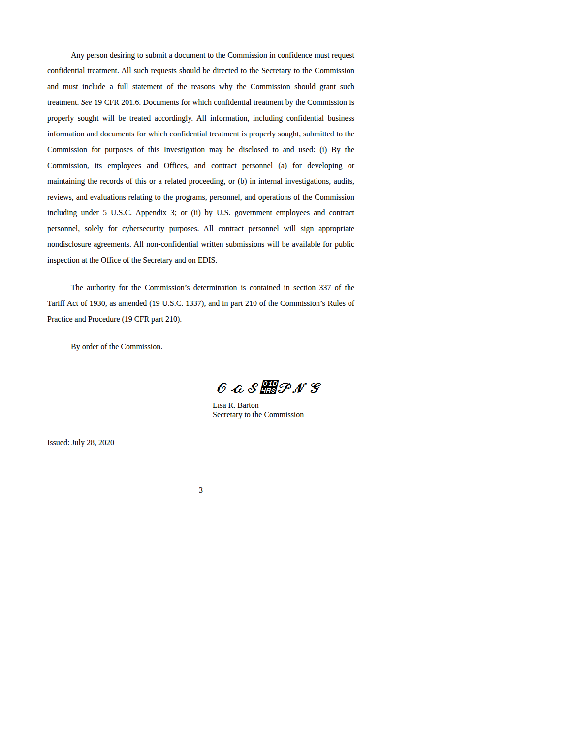Any person desiring to submit a document to the Commission in confidence must request confidential treatment. All such requests should be directed to the Secretary to the Commission and must include a full statement of the reasons why the Commission should grant such treatment. See 19 CFR 201.6. Documents for which confidential treatment by the Commission is properly sought will be treated accordingly. All information, including confidential business information and documents for which confidential treatment is properly sought, submitted to the Commission for purposes of this Investigation may be disclosed to and used: (i) By the Commission, its employees and Offices, and contract personnel (a) for developing or maintaining the records of this or a related proceeding, or (b) in internal investigations, audits, reviews, and evaluations relating to the programs, personnel, and operations of the Commission including under 5 U.S.C. Appendix 3; or (ii) by U.S. government employees and contract personnel, solely for cybersecurity purposes. All contract personnel will sign appropriate nondisclosure agreements. All non-confidential written submissions will be available for public inspection at the Office of the Secretary and on EDIS.
The authority for the Commission’s determination is contained in section 337 of the Tariff Act of 1930, as amended (19 U.S.C. 1337), and in part 210 of the Commission’s Rules of Practice and Procedure (19 CFR part 210).
By order of the Commission.
𝒪𝒶𝒮𝒨𝒫𝒩𝒢
Lisa R. Barton
Secretary to the Commission
Issued: July 28, 2020
3